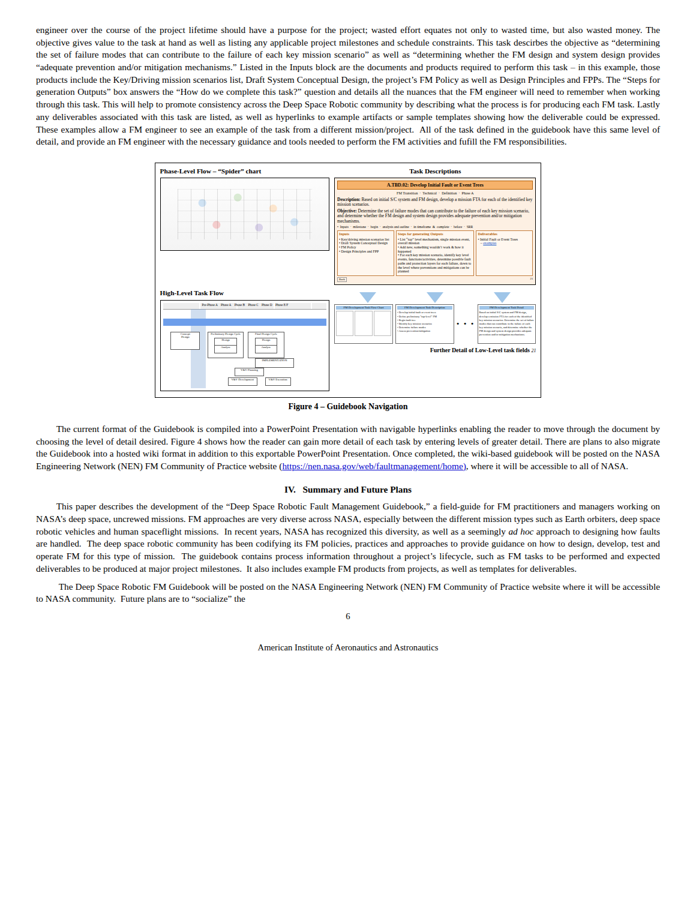engineer over the course of the project lifetime should have a purpose for the project; wasted effort equates not only to wasted time, but also wasted money. The objective gives value to the task at hand as well as listing any applicable project milestones and schedule constraints. This task descirbes the objective as “determining the set of failure modes that can contribute to the failure of each key mission scenario” as well as “determining whether the FM design and system design provides “adequate prevention and/or mitigation mechanisms.” Listed in the Inputs block are the documents and products required to perform this task – in this example, those products include the Key/Driving mission scenarios list, Draft System Conceptual Design, the project’s FM Policy as well as Design Principles and FPPs. The “Steps for generation Outputs” box answers the “How do we complete this task?” question and details all the nuances that the FM engineer will need to remember when working through this task. This will help to promote consistency across the Deep Space Robotic community by describing what the process is for producing each FM task. Lastly any deliverables associated with this task are listed, as well as hyperlinks to example artifacts or sample templates showing how the deliverable could be expressed. These examples allow a FM engineer to see an example of the task from a different mission/project. All of the task defined in the guidebook have this same level of detail, and provide an FM engineer with the necessary guidance and tools needed to perform the FM activities and fufill the FM responsibilities.
Phase-Level Flow – “Spider” chart
Task Descriptions
A.TBD.02: Develop Initial Fault or Event Trees
FM Transition · Technical · Definition · Phase A
Description: Based on initial S/C system and FM design, develop a mission FTA for each of the identified key mission scenarios.
Objective: Determine the set of failure modes that can contribute to the failure of each key mission scenario, and determine whether the FM design and system design provides adequate prevention and/or mitigation mechanisms.
• Inputs · milestone · begin · analysis and outline · in timeframe & complete · before · SRR
Inputs
• Key/driving mission scenarios list
• Draft System Conceptual Design
• FM Policy
• Design Principles and FPP
Steps for generating Outputs
• List “top” level mechanism, single mission event, overall mission
• Add new, something wouldn’t work & how it happened
• For each key mission scenario, identify key level events, functions/activities, determine possible fault paths and protection layers for each failure, down to the level where preventions and mitigations can be planned
Deliverables
• Initial Fault or Event Trees
– examples
Back 21
High-Level Task Flow
Pre-Phase A Phase A Phase B Phase C Phase D Phase E/F
Concept
Design
Preliminary Design Cycle
Final Design Cycle
Design
Analyze
Design
Analyze
IMPLEMENTATION
V&V Planning
V&V Development
V&V Execution
FM Development Task Flow Chart
FM Development Task Description
• Develop initial fault or event trees
• Define preliminary “top-level” FM
• Begin fault tree
• Identify key mission scenarios
• Determine failure modes
• Assess prevention/mitigation
• • •
FM Development Task Detail
Based on initial S/C system and FM design, develop a mission FTA for each of the identified key mission scenarios. Determine the set of failure modes that can contribute to the failure of each key mission scenario, and determine whether the FM design and system design provides adequate prevention and/or mitigation mechanisms.
Further Detail of Low-Level task fields 21
Figure 4 – Guidebook Navigation
The current format of the Guidebook is compiled into a PowerPoint Presentation with navigable hyperlinks enabling the reader to move through the document by choosing the level of detail desired. Figure 4 shows how the reader can gain more detail of each task by entering levels of greater detail. There are plans to also migrate the Guidebook into a hosted wiki format in addition to this exportable PowerPoint Presentation. Once completed, the wiki-based guidebook will be posted on the NASA Engineering Network (NEN) FM Community of Practice website (https://nen.nasa.gov/web/faultmanagement/home), where it will be accessible to all of NASA.
IV. Summary and Future Plans
This paper describes the development of the “Deep Space Robotic Fault Management Guidebook,” a field-guide for FM practitioners and managers working on NASA’s deep space, uncrewed missions. FM approaches are very diverse across NASA, especially between the different mission types such as Earth orbiters, deep space robotic vehicles and human spaceflight missions. In recent years, NASA has recognized this diversity, as well as a seemingly ad hoc approach to designing how faults are handled. The deep space robotic community has been codifying its FM policies, practices and approaches to provide guidance on how to design, develop, test and operate FM for this type of mission. The guidebook contains process information throughout a project’s lifecycle, such as FM tasks to be performed and expected deliverables to be produced at major project milestones. It also includes example FM products from projects, as well as templates for deliverables.
The Deep Space Robotic FM Guidebook will be posted on the NASA Engineering Network (NEN) FM Community of Practice website where it will be accessible to NASA community. Future plans are to “socialize” the
6
American Institute of Aeronautics and Astronautics